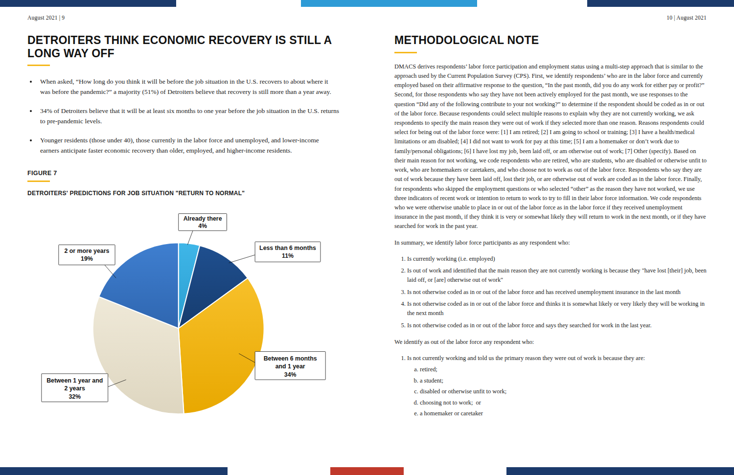August 2021 | 9
Detroiters Think Economic Recovery Is Still a
Long Way Off
When asked, “How long do you think it will be before the job situation in the U.S. recovers to about where it was before the pandemic?” a majority (51%) of Detroiters believe that recovery is still more than a year away.
34% of Detroiters believe that it will be at least six months to one year before the job situation in the U.S. returns to pre-pandemic levels.
Younger residents (those under 40), those currently in the labor force and unemployed, and lower-income earners anticipate faster economic recovery than older, employed, and higher-income residents.
Figure 7
Detroiters' Predictions for Job Situation "Return to Normal"
Already there 4% Less than 6 months 11% Between 6 months and 1 year 34% Between 1 year and 2 years 32% 2 or more years 19%
10 | August 2021
Methodological Note
DMACS derives respondents’ labor force participation and employment status using a multi-step approach that is similar to the approach used by the Current Population Survey (CPS). First, we identify respondents’ who are in the labor force and currently employed based on their affirmative response to the question, “In the past month, did you do any work for either pay or profit?” Second, for those respondents who say they have not been actively employed for the past month, we use responses to the question “Did any of the following contribute to your not working?” to determine if the respondent should be coded as in or out of the labor force. Because respondents could select multiple reasons to explain why they are not currently working, we ask respondents to specify the main reason they were out of work if they selected more than one reason. Reasons respondents could select for being out of the labor force were: [1] I am retired; [2] I am going to school or training; [3] I have a health/medical limitations or am disabled; [4] I did not want to work for pay at this time; [5] I am a homemaker or don’t work due to family/personal obligations; [6] I have lost my job, been laid off, or am otherwise out of work; [7] Other (specify). Based on their main reason for not working, we code respondents who are retired, who are students, who are disabled or otherwise unfit to work, who are homemakers or caretakers, and who choose not to work as out of the labor force. Respondents who say they are out of work because they have been laid off, lost their job, or are otherwise out of work are coded as in the labor force. Finally, for respondents who skipped the employment questions or who selected “other” as the reason they have not worked, we use three indicators of recent work or intention to return to work to try to fill in their labor force information. We code respondents who we were otherwise unable to place in or out of the labor force as in the labor force if they received unemployment insurance in the past month, if they think it is very or somewhat likely they will return to work in the next month, or if they have searched for work in the past year.
In summary, we identify labor force participants as any respondent who:
Is currently working (i.e. employed)
Is out of work and identified that the main reason they are not currently working is because they "have lost [their] job, been laid off, or [are] otherwise out of work"
Is not otherwise coded as in or out of the labor force and has received unemployment insurance in the last month
Is not otherwise coded as in or out of the labor force and thinks it is somewhat likely or very likely they will be working in the next month
Is not otherwise coded as in or out of the labor force and says they searched for work in the last year.
We identify as out of the labor force any respondent who:
Is not currently working and told us the primary reason they were out of work is because they are:
retired;
a student;
disabled or otherwise unfit to work;
choosing not to work; or
a homemaker or caretaker